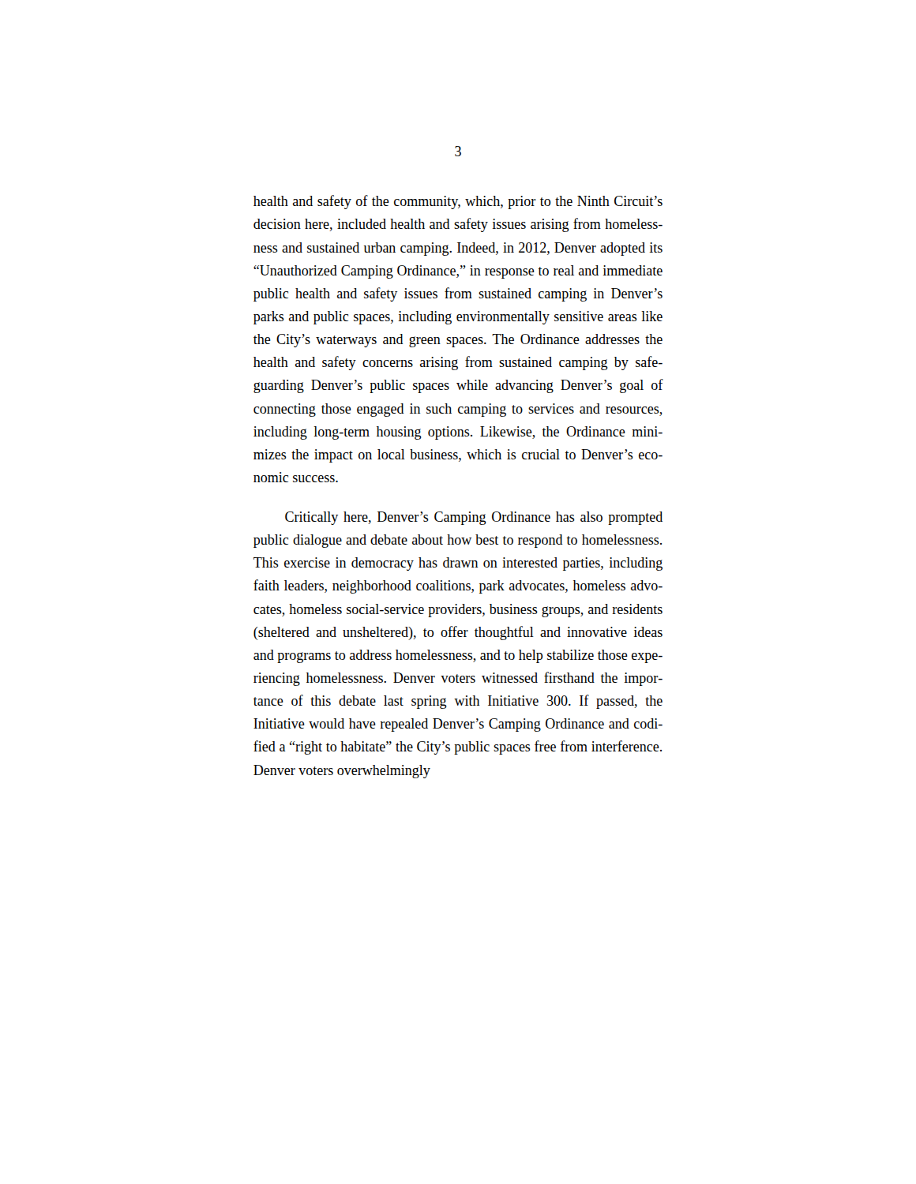3
health and safety of the community, which, prior to the Ninth Circuit’s decision here, included health and safety issues arising from homelessness and sustained urban camping. Indeed, in 2012, Denver adopted its “Unauthorized Camping Ordinance,” in response to real and immediate public health and safety issues from sustained camping in Denver’s parks and public spaces, including environmentally sensitive areas like the City’s waterways and green spaces. The Ordinance addresses the health and safety concerns arising from sustained camping by safeguarding Denver’s public spaces while advancing Denver’s goal of connecting those engaged in such camping to services and resources, including long-term housing options. Likewise, the Ordinance minimizes the impact on local business, which is crucial to Denver’s economic success.
Critically here, Denver’s Camping Ordinance has also prompted public dialogue and debate about how best to respond to homelessness. This exercise in democracy has drawn on interested parties, including faith leaders, neighborhood coalitions, park advocates, homeless advocates, homeless social-service providers, business groups, and residents (sheltered and unsheltered), to offer thoughtful and innovative ideas and programs to address homelessness, and to help stabilize those experiencing homelessness. Denver voters witnessed firsthand the importance of this debate last spring with Initiative 300. If passed, the Initiative would have repealed Denver’s Camping Ordinance and codified a “right to habitate” the City’s public spaces free from interference. Denver voters overwhelmingly